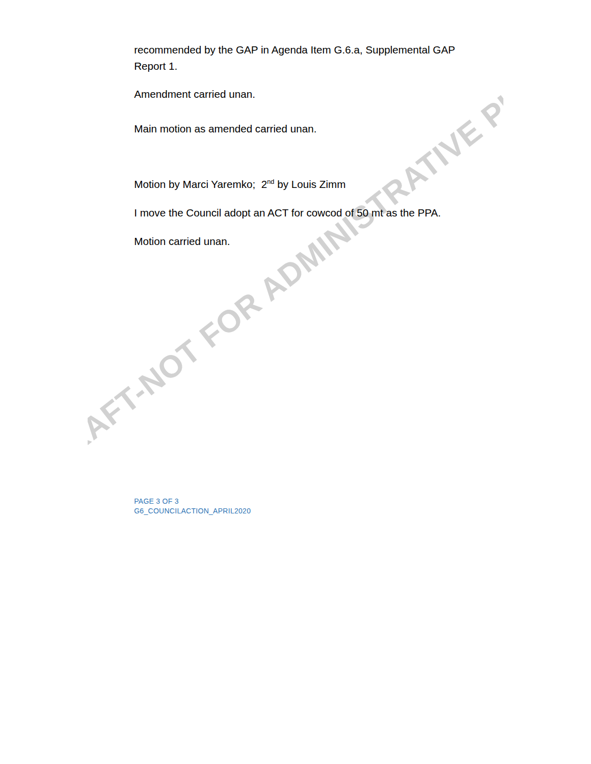DRAFT-NOT FOR ADMINISTRATIVE PURPOSES
recommended by the GAP in Agenda Item G.6.a, Supplemental GAP Report 1.
Amendment carried unan.
Main motion as amended carried unan.
Motion by Marci Yaremko; 2nd by Louis Zimm
I move the Council adopt an ACT for cowcod of 50 mt as the PPA.
Motion carried unan.
PAGE 3 OF 3
G6_COUNCILACTION_APRIL2020